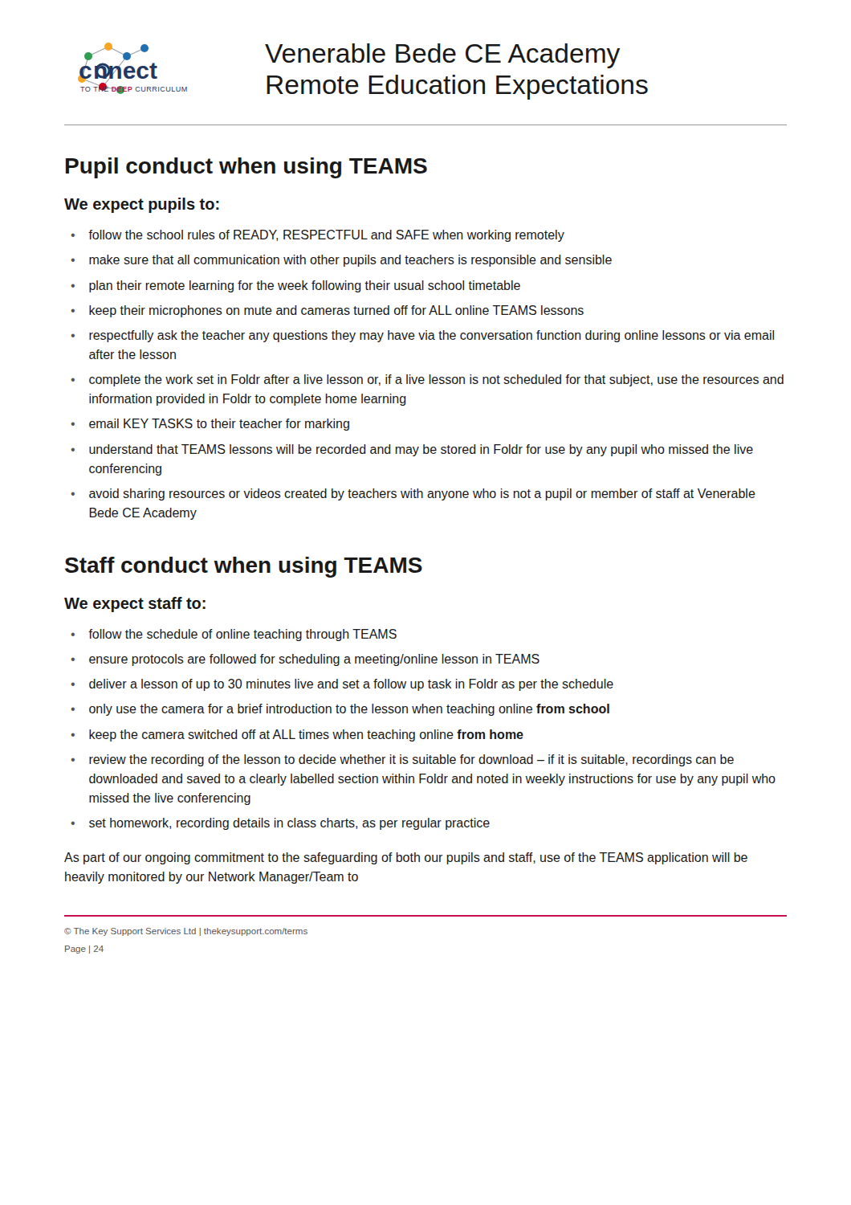c nnect TO THE DEEP CURRICULUM
Venerable Bede CE Academy
Remote Education Expectations
Pupil conduct when using TEAMS
We expect pupils to:
follow the school rules of READY, RESPECTFUL and SAFE when working remotely
make sure that all communication with other pupils and teachers is responsible and sensible
plan their remote learning for the week following their usual school timetable
keep their microphones on mute and cameras turned off for ALL online TEAMS lessons
respectfully ask the teacher any questions they may have via the conversation function during online lessons or via email after the lesson
complete the work set in Foldr after a live lesson or, if a live lesson is not scheduled for that subject, use the resources and information provided in Foldr to complete home learning
email KEY TASKS to their teacher for marking
understand that TEAMS lessons will be recorded and may be stored in Foldr for use by any pupil who missed the live conferencing
avoid sharing resources or videos created by teachers with anyone who is not a pupil or member of staff at Venerable Bede CE Academy
Staff conduct when using TEAMS
We expect staff to:
follow the schedule of online teaching through TEAMS
ensure protocols are followed for scheduling a meeting/online lesson in TEAMS
deliver a lesson of up to 30 minutes live and set a follow up task in Foldr as per the schedule
only use the camera for a brief introduction to the lesson when teaching online from school
keep the camera switched off at ALL times when teaching online from home
review the recording of the lesson to decide whether it is suitable for download – if it is suitable, recordings can be downloaded and saved to a clearly labelled section within Foldr and noted in weekly instructions for use by any pupil who missed the live conferencing
set homework, recording details in class charts, as per regular practice
As part of our ongoing commitment to the safeguarding of both our pupils and staff, use of the TEAMS application will be heavily monitored by our Network Manager/Team to
© The Key Support Services Ltd | thekeysupport.com/terms
Page | 24